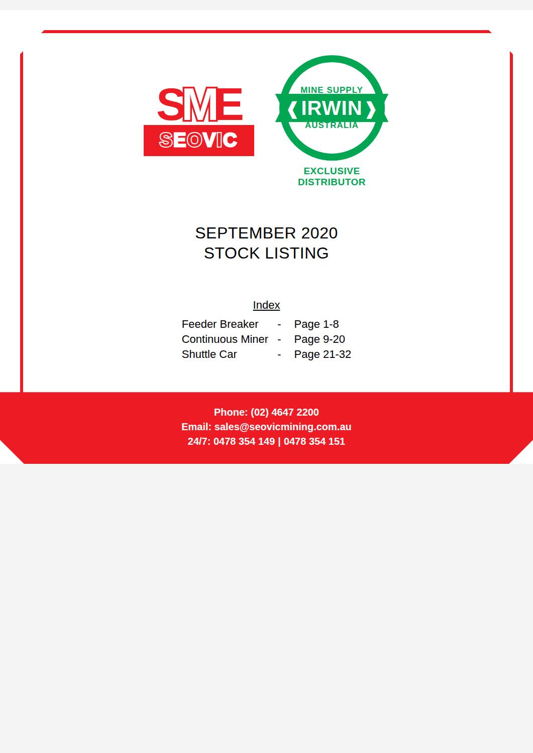SME
SEOVIC
MINE SUPPLY
❰IRWIN❱
AUSTRALIA
EXCLUSIVE
DISTRIBUTOR
SEPTEMBER 2020
STOCK LISTING
Index
| Feeder Breaker | - | Page 1-8 |
| Continuous Miner | - | Page 9-20 |
| Shuttle Car | - | Page 21-32 |
Phone: (02) 4647 2200 Email: sales@seovicmining.com.au 24/7: 0478 354 149|0478 354 151